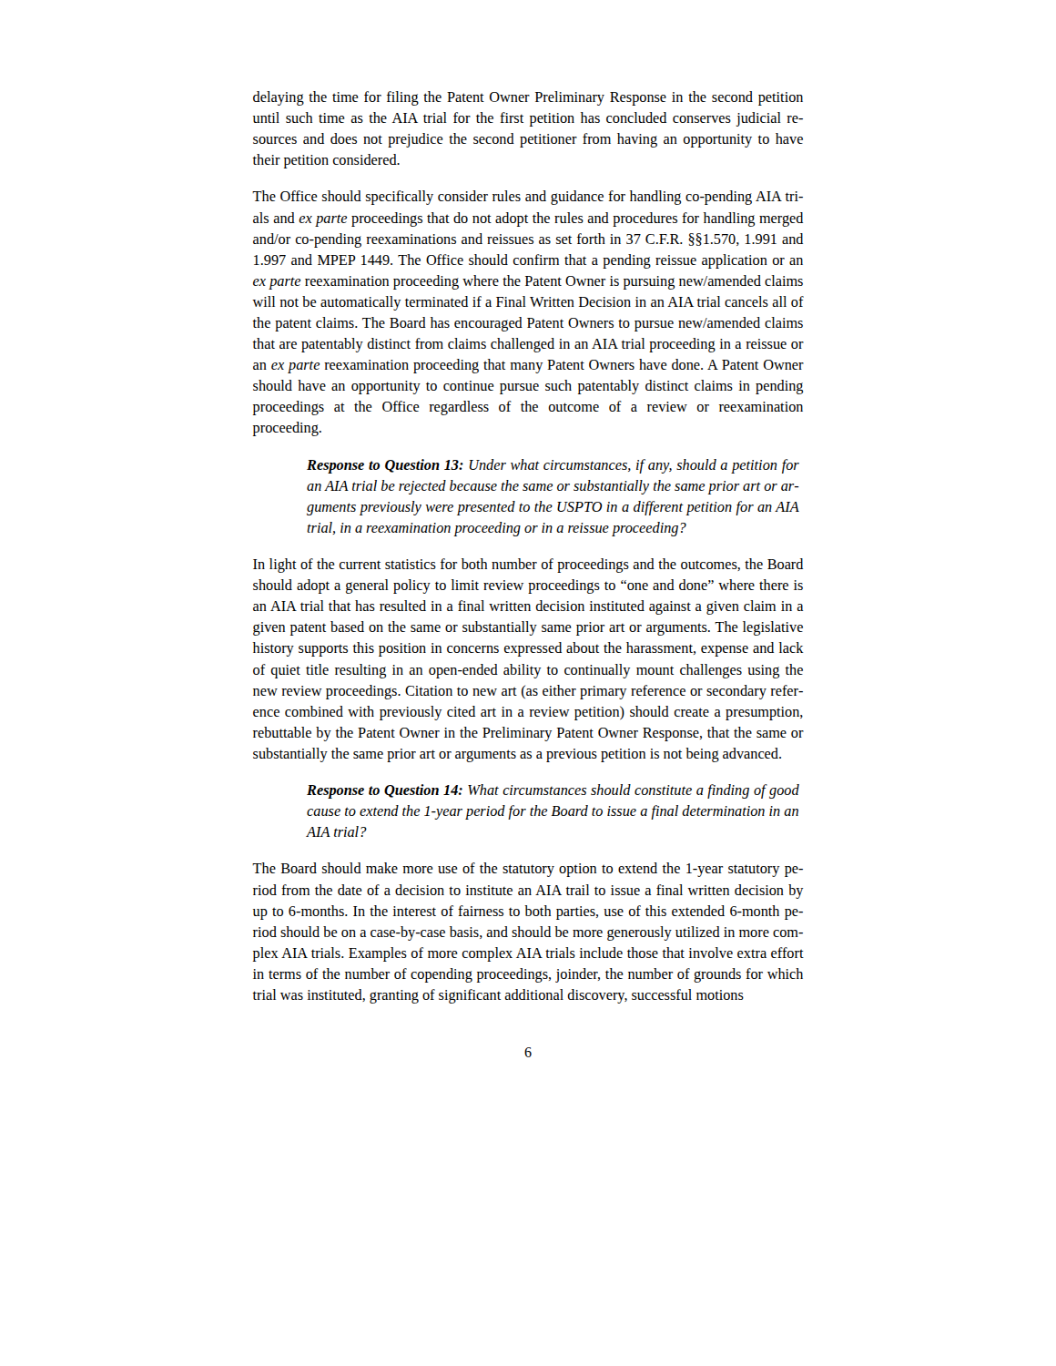delaying the time for filing the Patent Owner Preliminary Response in the second petition until such time as the AIA trial for the first petition has concluded conserves judicial resources and does not prejudice the second petitioner from having an opportunity to have their petition considered.
The Office should specifically consider rules and guidance for handling co-pending AIA trials and ex parte proceedings that do not adopt the rules and procedures for handling merged and/or co-pending reexaminations and reissues as set forth in 37 C.F.R. §§1.570, 1.991 and 1.997 and MPEP 1449. The Office should confirm that a pending reissue application or an ex parte reexamination proceeding where the Patent Owner is pursuing new/amended claims will not be automatically terminated if a Final Written Decision in an AIA trial cancels all of the patent claims. The Board has encouraged Patent Owners to pursue new/amended claims that are patentably distinct from claims challenged in an AIA trial proceeding in a reissue or an ex parte reexamination proceeding that many Patent Owners have done. A Patent Owner should have an opportunity to continue pursue such patentably distinct claims in pending proceedings at the Office regardless of the outcome of a review or reexamination proceeding.
Response to Question 13: Under what circumstances, if any, should a petition for an AIA trial be rejected because the same or substantially the same prior art or arguments previously were presented to the USPTO in a different petition for an AIA trial, in a reexamination proceeding or in a reissue proceeding?
In light of the current statistics for both number of proceedings and the outcomes, the Board should adopt a general policy to limit review proceedings to “one and done” where there is an AIA trial that has resulted in a final written decision instituted against a given claim in a given patent based on the same or substantially same prior art or arguments. The legislative history supports this position in concerns expressed about the harassment, expense and lack of quiet title resulting in an open-ended ability to continually mount challenges using the new review proceedings. Citation to new art (as either primary reference or secondary reference combined with previously cited art in a review petition) should create a presumption, rebuttable by the Patent Owner in the Preliminary Patent Owner Response, that the same or substantially the same prior art or arguments as a previous petition is not being advanced.
Response to Question 14: What circumstances should constitute a finding of good cause to extend the 1-year period for the Board to issue a final determination in an AIA trial?
The Board should make more use of the statutory option to extend the 1-year statutory period from the date of a decision to institute an AIA trail to issue a final written decision by up to 6-months. In the interest of fairness to both parties, use of this extended 6-month period should be on a case-by-case basis, and should be more generously utilized in more complex AIA trials. Examples of more complex AIA trials include those that involve extra effort in terms of the number of copending proceedings, joinder, the number of grounds for which trial was instituted, granting of significant additional discovery, successful motions
6